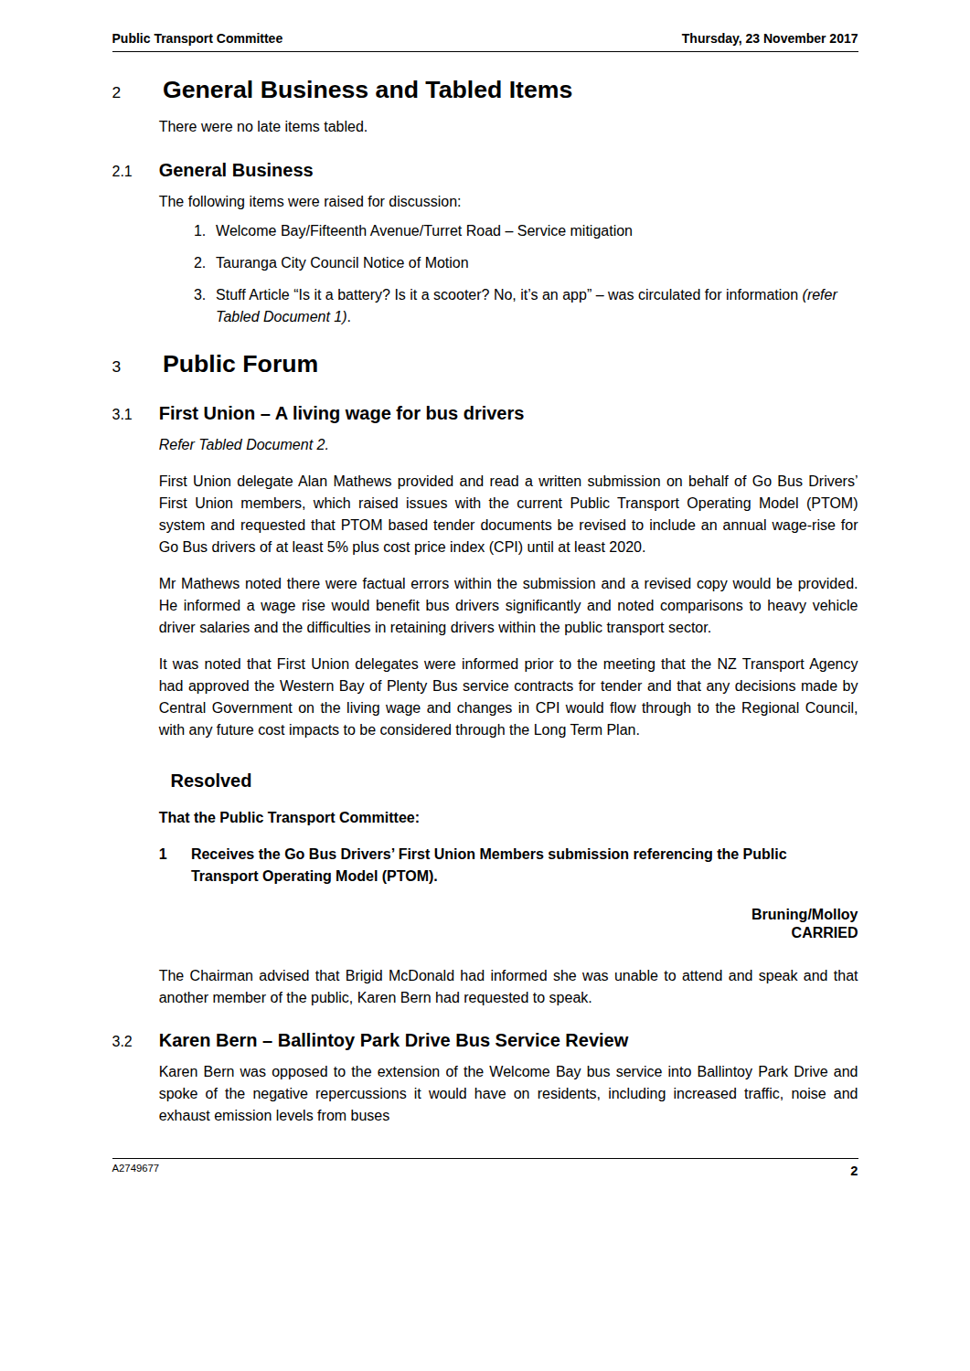Public Transport Committee Thursday, 23 November 2017
2
General Business and Tabled Items
There were no late items tabled.
2.1
General Business
The following items were raised for discussion:
Welcome Bay/Fifteenth Avenue/Turret Road – Service mitigation
Tauranga City Council Notice of Motion
Stuff Article “Is it a battery? Is it a scooter? No, it’s an app” – was circulated for information (refer Tabled Document 1).
3
Public Forum
3.1
First Union – A living wage for bus drivers
Refer Tabled Document 2.
First Union delegate Alan Mathews provided and read a written submission on behalf of Go Bus Drivers’ First Union members, which raised issues with the current Public Transport Operating Model (PTOM) system and requested that PTOM based tender documents be revised to include an annual wage-rise for Go Bus drivers of at least 5% plus cost price index (CPI) until at least 2020.
Mr Mathews noted there were factual errors within the submission and a revised copy would be provided. He informed a wage rise would benefit bus drivers significantly and noted comparisons to heavy vehicle driver salaries and the difficulties in retaining drivers within the public transport sector.
It was noted that First Union delegates were informed prior to the meeting that the NZ Transport Agency had approved the Western Bay of Plenty Bus service contracts for tender and that any decisions made by Central Government on the living wage and changes in CPI would flow through to the Regional Council, with any future cost impacts to be considered through the Long Term Plan.
Resolved
That the Public Transport Committee:
1 Receives the Go Bus Drivers’ First Union Members submission referencing the Public Transport Operating Model (PTOM).
Bruning/Molloy
CARRIED
The Chairman advised that Brigid McDonald had informed she was unable to attend and speak and that another member of the public, Karen Bern had requested to speak.
3.2
Karen Bern – Ballintoy Park Drive Bus Service Review
Karen Bern was opposed to the extension of the Welcome Bay bus service into Ballintoy Park Drive and spoke of the negative repercussions it would have on residents, including increased traffic, noise and exhaust emission levels from buses
A2749677 2